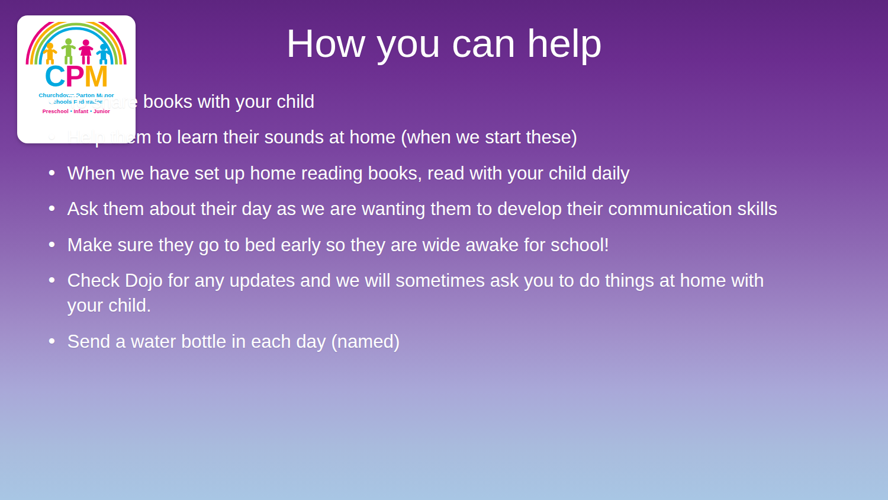CPM
Churchdown Parton Manor
Schools Federation
Preschool • Infant • Junior
How you can help
To share books with your child
Help them to learn their sounds at home (when we start these)
When we have set up home reading books, read with your child daily
Ask them about their day as we are wanting them to develop their communication skills
Make sure they go to bed early so they are wide awake for school!
Check Dojo for any updates and we will sometimes ask you to do things at home with your child.
Send a water bottle in each day (named)